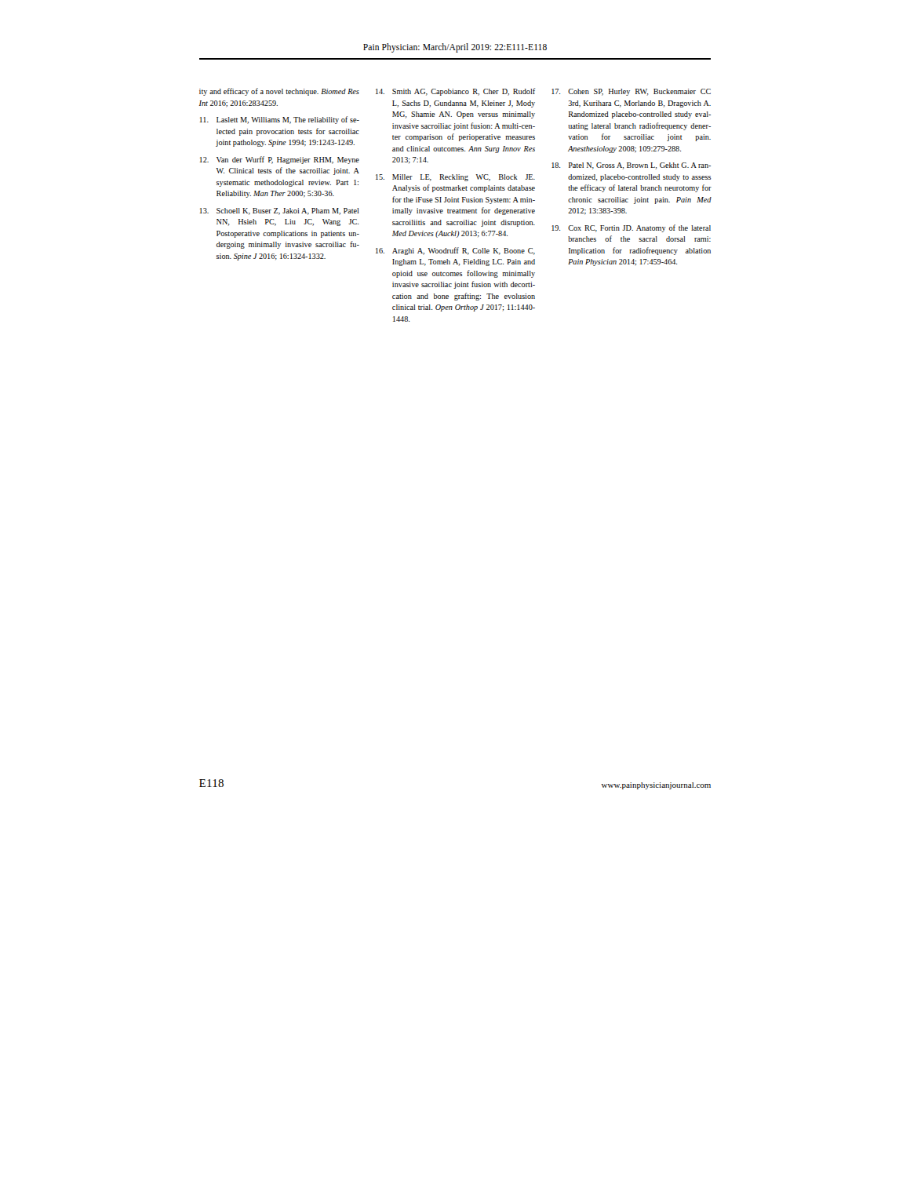Pain Physician: March/April 2019: 22:E111-E118
ity and efficacy of a novel technique. Biomed Res Int 2016; 2016:2834259.
11. Laslett M, Williams M, The reliability of selected pain provocation tests for sacroiliac joint pathology. Spine 1994; 19:1243-1249.
12. Van der Wurff P, Hagmeijer RHM, Meyne W. Clinical tests of the sacroiliac joint. A systematic methodological review. Part 1: Reliability. Man Ther 2000; 5:30-36.
13. Schoell K, Buser Z, Jakoi A, Pham M, Patel NN, Hsieh PC, Liu JC, Wang JC. Postoperative complications in patients undergoing minimally invasive sacroiliac fusion. Spine J 2016; 16:1324-1332.
14. Smith AG, Capobianco R, Cher D, Rudolf L, Sachs D, Gundanna M, Kleiner J, Mody MG, Shamie AN. Open versus minimally invasive sacroiliac joint fusion: A multi-center comparison of perioperative measures and clinical outcomes. Ann Surg Innov Res 2013; 7:14.
15. Miller LE, Reckling WC, Block JE. Analysis of postmarket complaints database for the iFuse SI Joint Fusion System: A minimally invasive treatment for degenerative sacroiliitis and sacroiliac joint disruption. Med Devices (Auckl) 2013; 6:77-84.
16. Araghi A, Woodruff R, Colle K, Boone C, Ingham L, Tomeh A, Fielding LC. Pain and opioid use outcomes following minimally invasive sacroiliac joint fusion with decortication and bone grafting: The evolusion clinical trial. Open Orthop J 2017; 11:1440-1448.
17. Cohen SP, Hurley RW, Buckenmaier CC 3rd, Kurihara C, Morlando B, Dragovich A. Randomized placebo-controlled study evaluating lateral branch radiofrequency denervation for sacroiliac joint pain. Anesthesiology 2008; 109:279-288.
18. Patel N, Gross A, Brown L, Gekht G. A randomized, placebo-controlled study to assess the efficacy of lateral branch neurotomy for chronic sacroiliac joint pain. Pain Med 2012; 13:383-398.
19. Cox RC, Fortin JD. Anatomy of the lateral branches of the sacral dorsal rami: Implication for radiofrequency ablation Pain Physician 2014; 17:459-464.
E118
www.painphysicianjournal.com